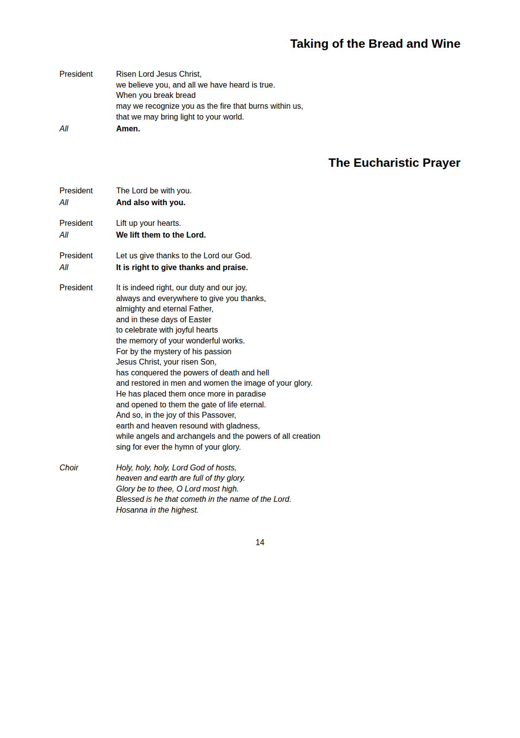Taking of the Bread and Wine
| President | Risen Lord Jesus Christ, we believe you, and all we have heard is true. When you break bread may we recognize you as the fire that burns within us, that we may bring light to your world. |
| All | Amen. |
The Eucharistic Prayer
| President | The Lord be with you. |
| All | And also with you. |
| President | Lift up your hearts. |
| All | We lift them to the Lord. |
| President | Let us give thanks to the Lord our God. |
| All | It is right to give thanks and praise. |
| President | It is indeed right, our duty and our joy, always and everywhere to give you thanks, almighty and eternal Father, and in these days of Easter to celebrate with joyful hearts the memory of your wonderful works. For by the mystery of his passion Jesus Christ, your risen Son, has conquered the powers of death and hell and restored in men and women the image of your glory. He has placed them once more in paradise and opened to them the gate of life eternal. And so, in the joy of this Passover, earth and heaven resound with gladness, while angels and archangels and the powers of all creation sing for ever the hymn of your glory. |
| Choir | Holy, holy, holy, Lord God of hosts, heaven and earth are full of thy glory. Glory be to thee, O Lord most high. Blessed is he that cometh in the name of the Lord. Hosanna in the highest. |
14